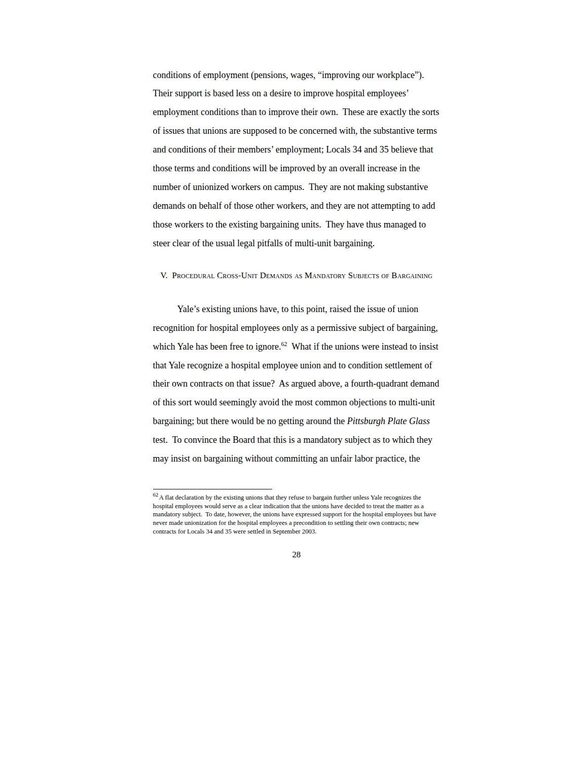conditions of employment (pensions, wages, “improving our workplace”). Their support is based less on a desire to improve hospital employees’ employment conditions than to improve their own. These are exactly the sorts of issues that unions are supposed to be concerned with, the substantive terms and conditions of their members’ employment; Locals 34 and 35 believe that those terms and conditions will be improved by an overall increase in the number of unionized workers on campus. They are not making substantive demands on behalf of those other workers, and they are not attempting to add those workers to the existing bargaining units. They have thus managed to steer clear of the usual legal pitfalls of multi-unit bargaining.
V. Procedural Cross-Unit Demands as Mandatory Subjects of Bargaining
Yale’s existing unions have, to this point, raised the issue of union recognition for hospital employees only as a permissive subject of bargaining, which Yale has been free to ignore.62 What if the unions were instead to insist that Yale recognize a hospital employee union and to condition settlement of their own contracts on that issue? As argued above, a fourth-quadrant demand of this sort would seemingly avoid the most common objections to multi-unit bargaining; but there would be no getting around the Pittsburgh Plate Glass test. To convince the Board that this is a mandatory subject as to which they may insist on bargaining without committing an unfair labor practice, the
62A flat declaration by the existing unions that they refuse to bargain further unless Yale recognizes the hospital employees would serve as a clear indication that the unions have decided to treat the matter as a mandatory subject. To date, however, the unions have expressed support for the hospital employees but have never made unionization for the hospital employees a precondition to settling their own contracts; new contracts for Locals 34 and 35 were settled in September 2003.
28